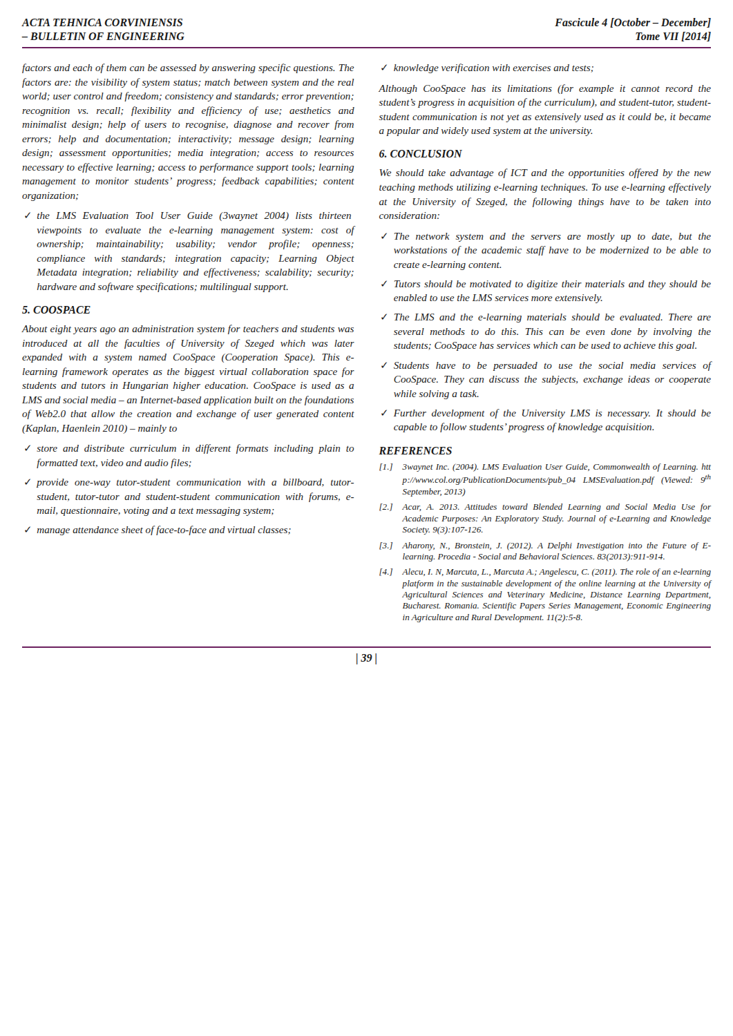ACTA TEHNICA CORVINIENSIS
Fascicule 4 [October – December]
– Bulletin of Engineering
Tome VII [2014]
factors and each of them can be assessed by answering specific questions. The factors are: the visibility of system status; match between system and the real world; user control and freedom; consistency and standards; error prevention; recognition vs. recall; flexibility and efficiency of use; aesthetics and minimalist design; help of users to recognise, diagnose and recover from errors; help and documentation; interactivity; message design; learning design; assessment opportunities; media integration; access to resources necessary to effective learning; access to performance support tools; learning management to monitor students’ progress; feedback capabilities; content organization;
the LMS Evaluation Tool User Guide (3waynet 2004) lists thirteen viewpoints to evaluate the e-learning management system: cost of ownership; maintainability; usability; vendor profile; openness; compliance with standards; integration capacity; Learning Object Metadata integration; reliability and effectiveness; scalability; security; hardware and software specifications; multilingual support.
5. COOSPACE
About eight years ago an administration system for teachers and students was introduced at all the faculties of University of Szeged which was later expanded with a system named CooSpace (Cooperation Space). This e-learning framework operates as the biggest virtual collaboration space for students and tutors in Hungarian higher education. CooSpace is used as a LMS and social media – an Internet-based application built on the foundations of Web2.0 that allow the creation and exchange of user generated content (Kaplan, Haenlein 2010) – mainly to
store and distribute curriculum in different formats including plain to formatted text, video and audio files;
provide one-way tutor-student communication with a billboard, tutor-student, tutor-tutor and student-student communication with forums, e-mail, questionnaire, voting and a text messaging system;
manage attendance sheet of face-to-face and virtual classes;
knowledge verification with exercises and tests;
Although CooSpace has its limitations (for example it cannot record the student’s progress in acquisition of the curriculum), and student-tutor, student-student communication is not yet as extensively used as it could be, it became a popular and widely used system at the university.
6. CONCLUSION
We should take advantage of ICT and the opportunities offered by the new teaching methods utilizing e-learning techniques. To use e-learning effectively at the University of Szeged, the following things have to be taken into consideration:
The network system and the servers are mostly up to date, but the workstations of the academic staff have to be modernized to be able to create e-learning content.
Tutors should be motivated to digitize their materials and they should be enabled to use the LMS services more extensively.
The LMS and the e-learning materials should be evaluated. There are several methods to do this. This can be even done by involving the students; CooSpace has services which can be used to achieve this goal.
Students have to be persuaded to use the social media services of CooSpace. They can discuss the subjects, exchange ideas or cooperate while solving a task.
Further development of the University LMS is necessary. It should be capable to follow students’ progress of knowledge acquisition.
REFERENCES
3waynet Inc. (2004). LMS Evaluation User Guide, Commonwealth of Learning. http://www.col.org/PublicationDocuments/pub_04 LMSEvaluation.pdf (Viewed: 9th September, 2013)
Acar, A. 2013. Attitudes toward Blended Learning and Social Media Use for Academic Purposes: An Exploratory Study. Journal of e-Learning and Knowledge Society. 9(3):107-126.
Aharony, N., Bronstein, J. (2012). A Delphi Investigation into the Future of E-learning. Procedia - Social and Behavioral Sciences. 83(2013):911-914.
Alecu, I. N, Marcuta, L., Marcuta A.; Angelescu, C. (2011). The role of an e-learning platform in the sustainable development of the online learning at the University of Agricultural Sciences and Veterinary Medicine, Distance Learning Department, Bucharest. Romania. Scientific Papers Series Management, Economic Engineering in Agriculture and Rural Development. 11(2):5-8.
| 39 |